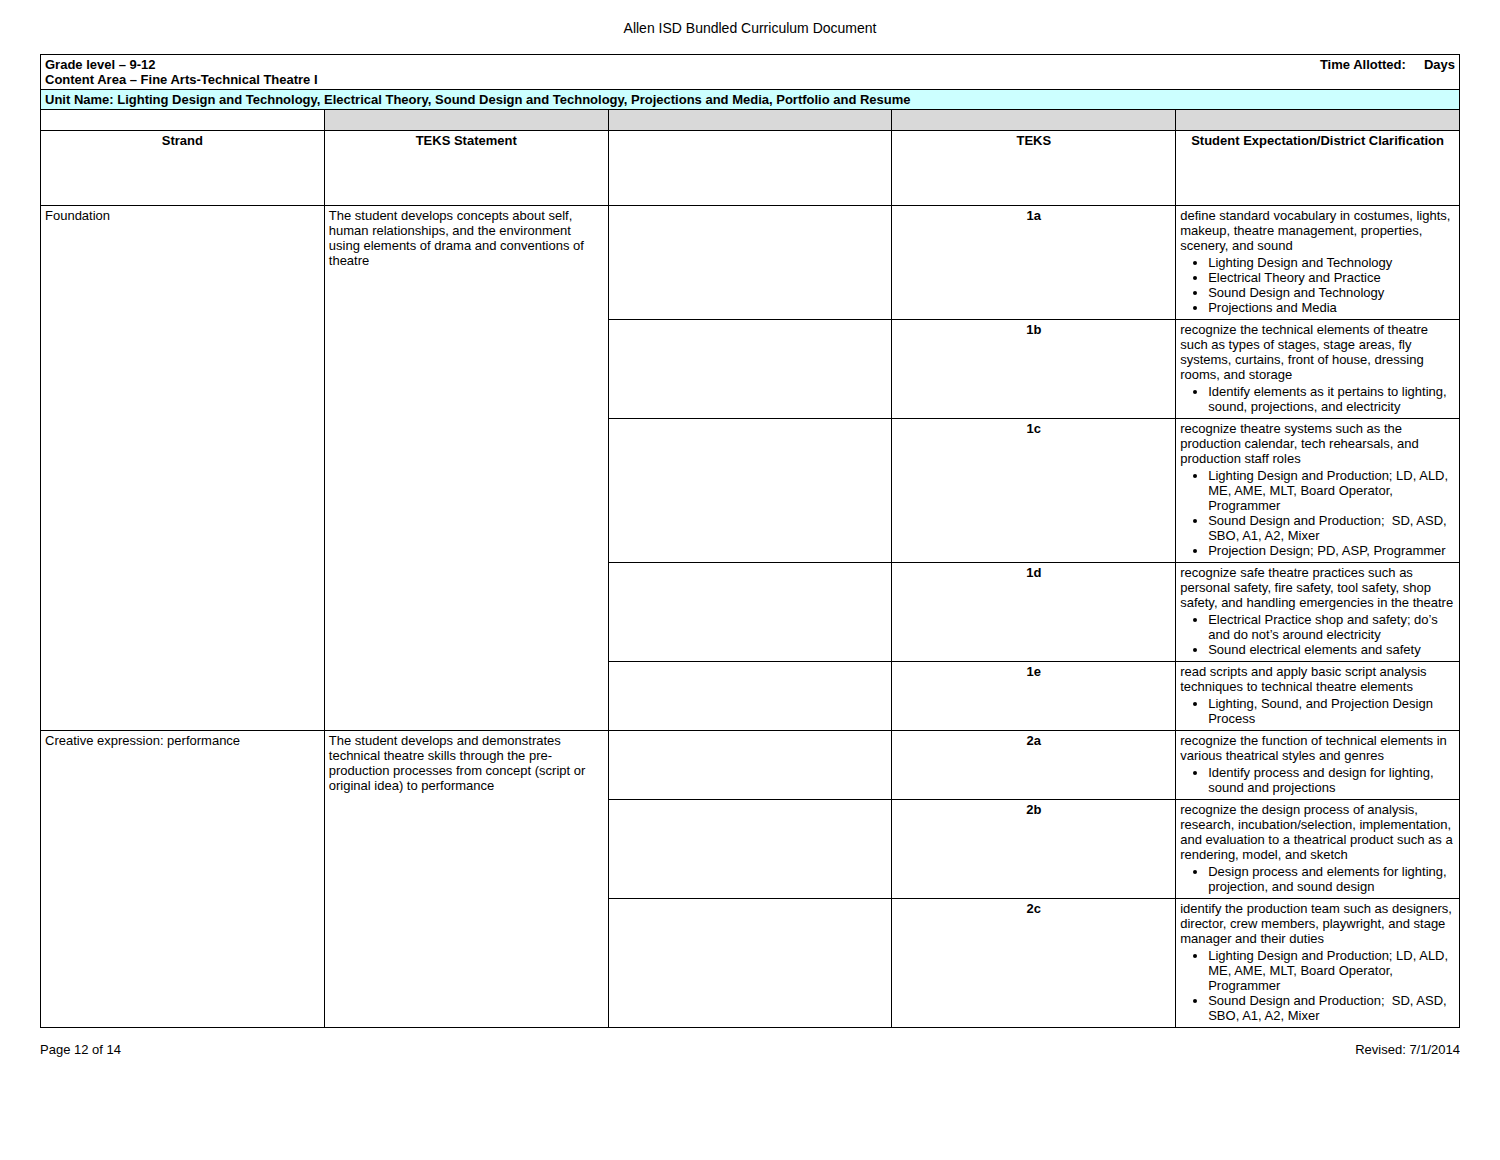Allen ISD Bundled Curriculum Document
| Grade level – 9-12 Time Allotted: Days Content Area – Fine Arts-Technical Theatre I |
| Unit Name: Lighting Design and Technology, Electrical Theory, Sound Design and Technology, Projections and Media, Portfolio and Resume |
| Strand | TEKS Statement | | TEKS | Student Expectation/District Clarification |
| Foundation | The student develops concepts about self, human relationships, and the environment using elements of drama and conventions of theatre | | 1a | define standard vocabulary in costumes, lights, makeup, theatre management, properties, scenery, and sound Lighting Design and Technology Electrical Theory and Practice Sound Design and Technology Projections and Media |
| | 1b | recognize the technical elements of theatre such as types of stages, stage areas, fly systems, curtains, front of house, dressing rooms, and storage Identify elements as it pertains to lighting, sound, projections, and electricity |
| | 1c | recognize theatre systems such as the production calendar, tech rehearsals, and production staff roles Lighting Design and Production; LD, ALD, ME, AME, MLT, Board Operator, Programmer Sound Design and Production; SD, ASD, SBO, A1, A2, Mixer Projection Design; PD, ASP, Programmer |
| | 1d | recognize safe theatre practices such as personal safety, fire safety, tool safety, shop safety, and handling emergencies in the theatre Electrical Practice shop and safety; do’s and do not’s around electricity Sound electrical elements and safety |
| | 1e | read scripts and apply basic script analysis techniques to technical theatre elements Lighting, Sound, and Projection Design Process |
| Creative expression: performance | The student develops and demonstrates technical theatre skills through the pre-production processes from concept (script or original idea) to performance | | 2a | recognize the function of technical elements in various theatrical styles and genres Identify process and design for lighting, sound and projections |
| | 2b | recognize the design process of analysis, research, incubation/selection, implementation, and evaluation to a theatrical product such as a rendering, model, and sketch Design process and elements for lighting, projection, and sound design |
| | 2c | identify the production team such as designers, director, crew members, playwright, and stage manager and their duties Lighting Design and Production; LD, ALD, ME, AME, MLT, Board Operator, Programmer Sound Design and Production; SD, ASD, SBO, A1, A2, Mixer |
Page 12 of 14 Revised: 7/1/2014